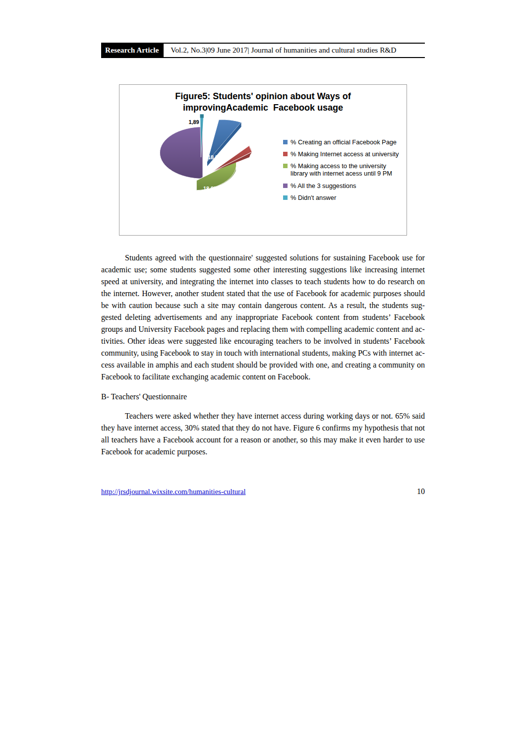Research Article
Vol.2, No.3|09 June 2017| Journal of humanities and cultural studies R&D
Figure5: Students' opinion about Ways of
improvingAcademic Facebook usage
18,87 12,26 18,87 48,11 1,89
% Creating an official Facebook Page
% Making Internet access at university
% Making access to the university library with internet acess until 9 PM
% All the 3 suggestions
% Didn't answer
Students agreed with the questionnaire' suggested solutions for sustaining Facebook use for academic use; some students suggested some other interesting suggestions like increasing internet speed at university, and integrating the internet into classes to teach students how to do research on the internet. However, another student stated that the use of Facebook for academic purposes should be with caution because such a site may contain dangerous content. As a result, the students suggested deleting advertisements and any inappropriate Facebook content from students’ Facebook groups and University Facebook pages and replacing them with compelling academic content and activities. Other ideas were suggested like encouraging teachers to be involved in students’ Facebook community, using Facebook to stay in touch with international students, making PCs with internet access available in amphis and each student should be provided with one, and creating a community on Facebook to facilitate exchanging academic content on Facebook.
B- Teachers' Questionnaire
Teachers were asked whether they have internet access during working days or not. 65% said they have internet access, 30% stated that they do not have. Figure 6 confirms my hypothesis that not all teachers have a Facebook account for a reason or another, so this may make it even harder to use Facebook for academic purposes.
http://jrsdjournal.wixsite.com/humanities-cultural 10